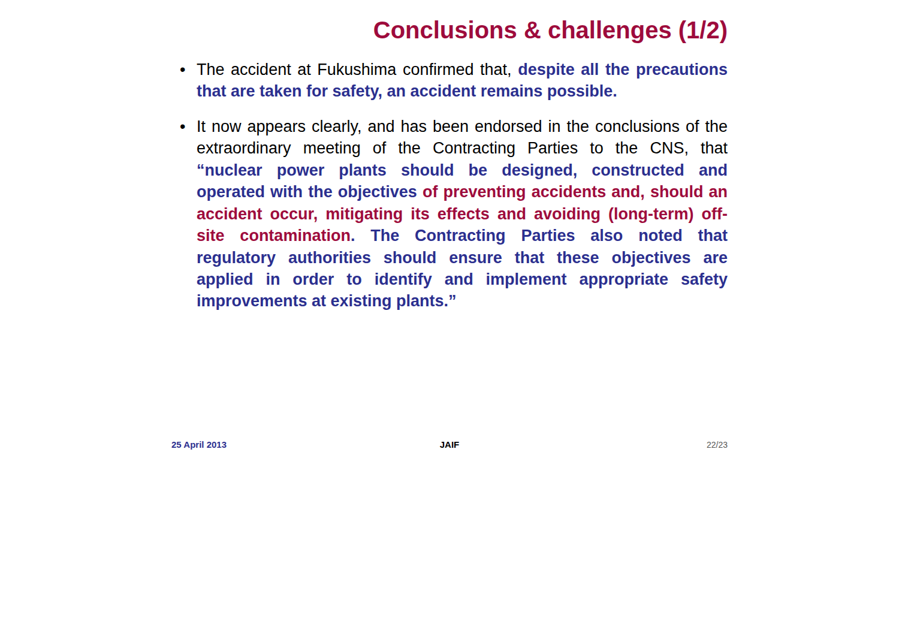Conclusions & challenges (1/2)
The accident at Fukushima confirmed that, despite all the precautions that are taken for safety, an accident remains possible.
It now appears clearly, and has been endorsed in the conclusions of the extraordinary meeting of the Contracting Parties to the CNS, that “nuclear power plants should be designed, constructed and operated with the objectives of preventing accidents and, should an accident occur, mitigating its effects and avoiding (long-term) off-site contamination. The Contracting Parties also noted that regulatory authorities should ensure that these objectives are applied in order to identify and implement appropriate safety improvements at existing plants.”
25 April 2013
JAIF
22/23